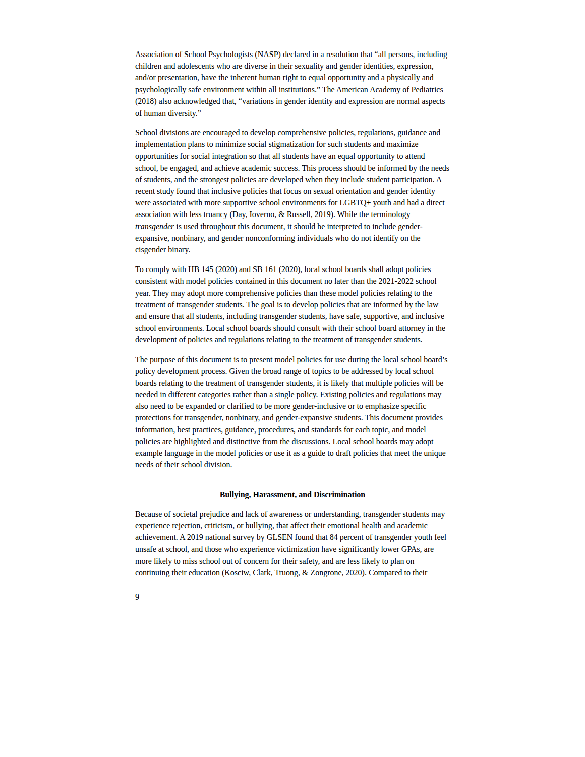Association of School Psychologists (NASP) declared in a resolution that “all persons, including children and adolescents who are diverse in their sexuality and gender identities, expression, and/or presentation, have the inherent human right to equal opportunity and a physically and psychologically safe environment within all institutions.” The American Academy of Pediatrics (2018) also acknowledged that, “variations in gender identity and expression are normal aspects of human diversity.”
School divisions are encouraged to develop comprehensive policies, regulations, guidance and implementation plans to minimize social stigmatization for such students and maximize opportunities for social integration so that all students have an equal opportunity to attend school, be engaged, and achieve academic success. This process should be informed by the needs of students, and the strongest policies are developed when they include student participation. A recent study found that inclusive policies that focus on sexual orientation and gender identity were associated with more supportive school environments for LGBTQ+ youth and had a direct association with less truancy (Day, Ioverno, & Russell, 2019). While the terminology transgender is used throughout this document, it should be interpreted to include gender-expansive, nonbinary, and gender nonconforming individuals who do not identify on the cisgender binary.
To comply with HB 145 (2020) and SB 161 (2020), local school boards shall adopt policies consistent with model policies contained in this document no later than the 2021-2022 school year. They may adopt more comprehensive policies than these model policies relating to the treatment of transgender students. The goal is to develop policies that are informed by the law and ensure that all students, including transgender students, have safe, supportive, and inclusive school environments. Local school boards should consult with their school board attorney in the development of policies and regulations relating to the treatment of transgender students.
The purpose of this document is to present model policies for use during the local school board’s policy development process. Given the broad range of topics to be addressed by local school boards relating to the treatment of transgender students, it is likely that multiple policies will be needed in different categories rather than a single policy. Existing policies and regulations may also need to be expanded or clarified to be more gender-inclusive or to emphasize specific protections for transgender, nonbinary, and gender-expansive students. This document provides information, best practices, guidance, procedures, and standards for each topic, and model policies are highlighted and distinctive from the discussions. Local school boards may adopt example language in the model policies or use it as a guide to draft policies that meet the unique needs of their school division.
Bullying, Harassment, and Discrimination
Because of societal prejudice and lack of awareness or understanding, transgender students may experience rejection, criticism, or bullying, that affect their emotional health and academic achievement. A 2019 national survey by GLSEN found that 84 percent of transgender youth feel unsafe at school, and those who experience victimization have significantly lower GPAs, are more likely to miss school out of concern for their safety, and are less likely to plan on continuing their education (Kosciw, Clark, Truong, & Zongrone, 2020). Compared to their
9